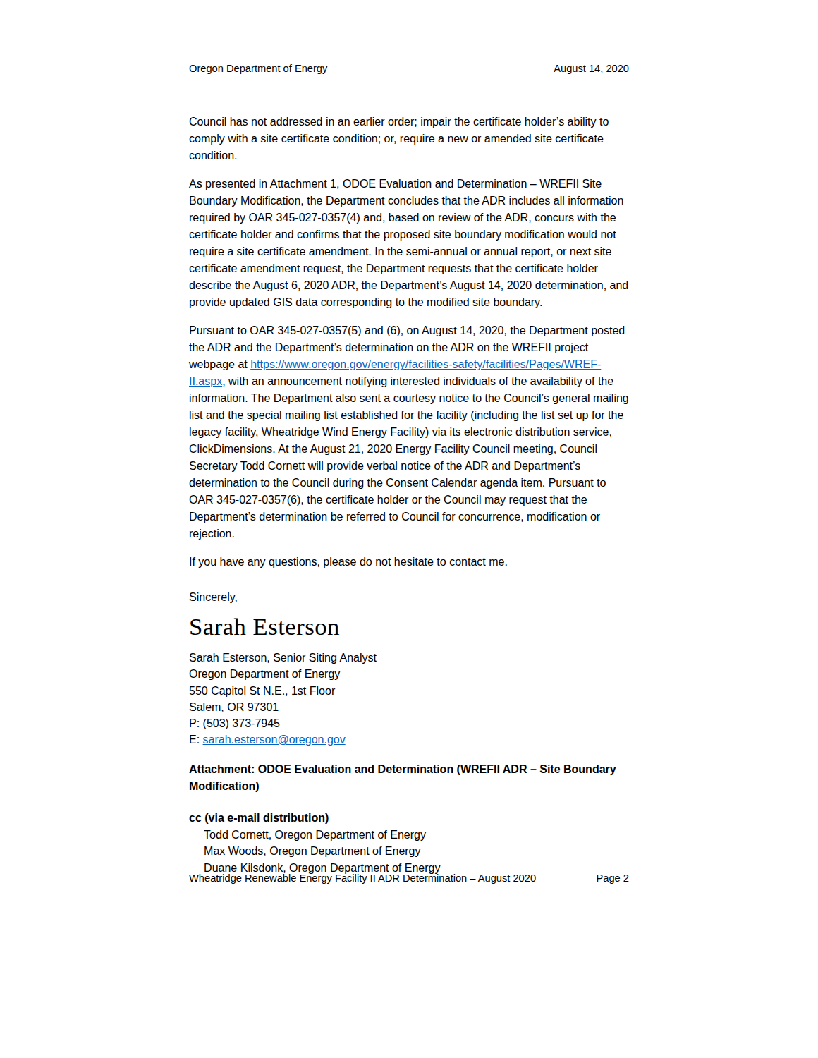Oregon Department of Energy August 14, 2020
Council has not addressed in an earlier order; impair the certificate holder’s ability to comply with a site certificate condition; or, require a new or amended site certificate condition.
As presented in Attachment 1, ODOE Evaluation and Determination – WREFII Site Boundary Modification, the Department concludes that the ADR includes all information required by OAR 345-027-0357(4) and, based on review of the ADR, concurs with the certificate holder and confirms that the proposed site boundary modification would not require a site certificate amendment. In the semi-annual or annual report, or next site certificate amendment request, the Department requests that the certificate holder describe the August 6, 2020 ADR, the Department’s August 14, 2020 determination, and provide updated GIS data corresponding to the modified site boundary.
Pursuant to OAR 345-027-0357(5) and (6), on August 14, 2020, the Department posted the ADR and the Department’s determination on the ADR on the WREFII project webpage at https://www.oregon.gov/energy/facilities-safety/facilities/Pages/WREF-II.aspx, with an announcement notifying interested individuals of the availability of the information. The Department also sent a courtesy notice to the Council’s general mailing list and the special mailing list established for the facility (including the list set up for the legacy facility, Wheatridge Wind Energy Facility) via its electronic distribution service, ClickDimensions. At the August 21, 2020 Energy Facility Council meeting, Council Secretary Todd Cornett will provide verbal notice of the ADR and Department’s determination to the Council during the Consent Calendar agenda item. Pursuant to OAR 345-027-0357(6), the certificate holder or the Council may request that the Department’s determination be referred to Council for concurrence, modification or rejection.
If you have any questions, please do not hesitate to contact me.
Sincerely,
Sarah Esterson
Sarah Esterson, Senior Siting Analyst
Oregon Department of Energy
550 Capitol St N.E., 1st Floor
Salem, OR 97301
P: (503) 373-7945
E: sarah.esterson@oregon.gov
Attachment: ODOE Evaluation and Determination (WREFII ADR – Site Boundary Modification)
cc (via e-mail distribution)
Todd Cornett, Oregon Department of Energy
Max Woods, Oregon Department of Energy
Duane Kilsdonk, Oregon Department of Energy
Wheatridge Renewable Energy Facility II ADR Determination – August 2020 Page 2